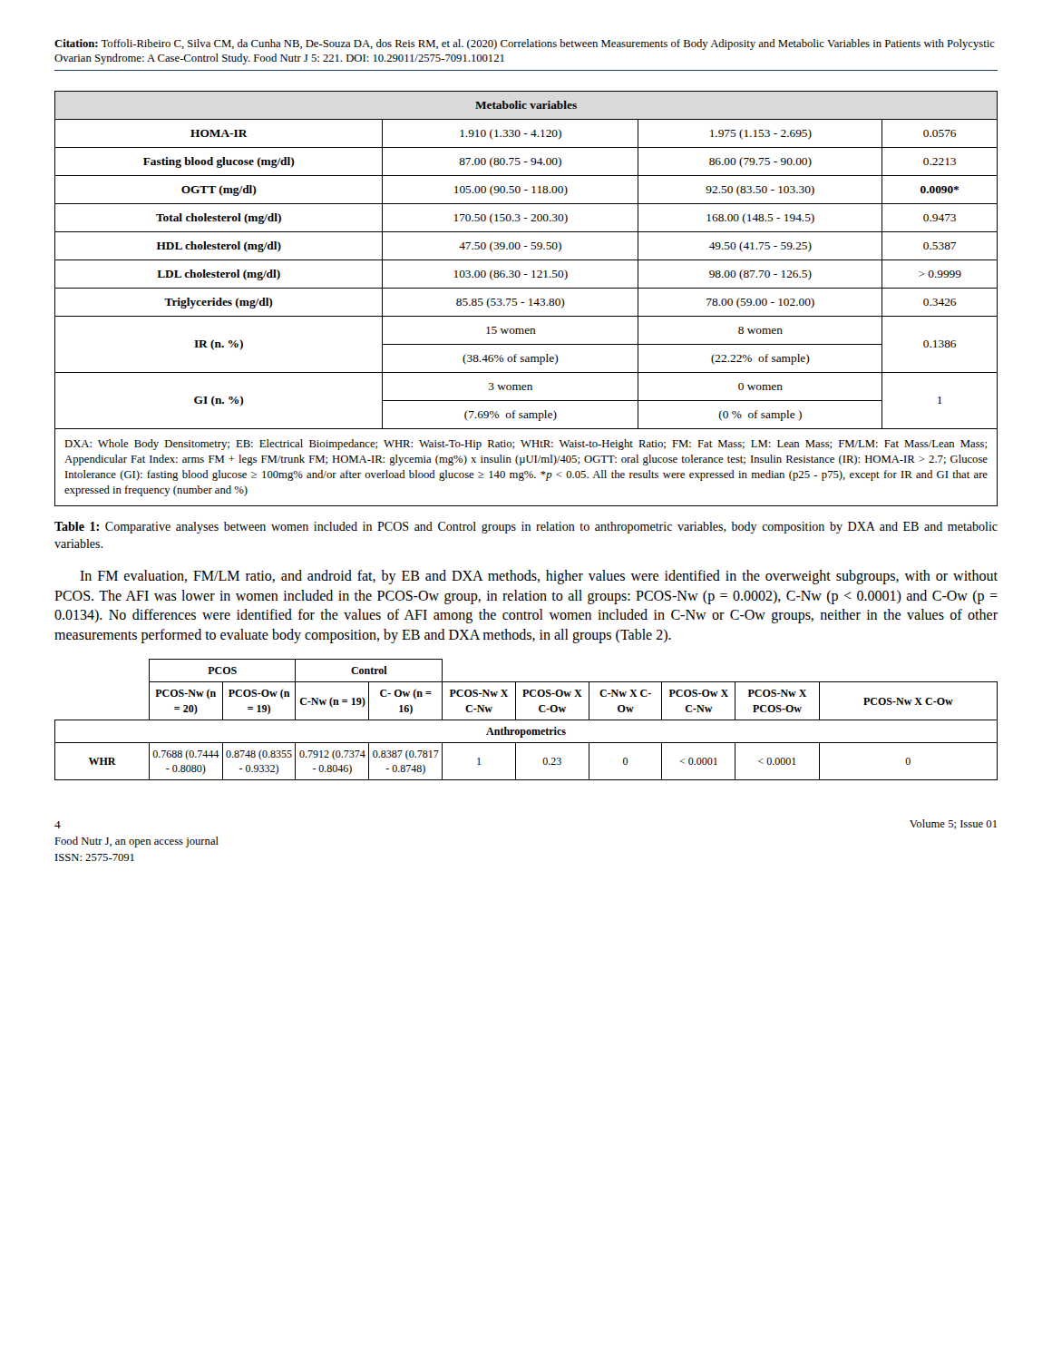Citation: Toffoli-Ribeiro C, Silva CM, da Cunha NB, De-Souza DA, dos Reis RM, et al. (2020) Correlations between Measurements of Body Adiposity and Metabolic Variables in Patients with Polycystic Ovarian Syndrome: A Case-Control Study. Food Nutr J 5: 221. DOI: 10.29011/2575-7091.100121
| Metabolic variables |
| HOMA-IR | 1.910 (1.330 - 4.120) | 1.975 (1.153 - 2.695) | 0.0576 |
| Fasting blood glucose (mg/dl) | 87.00 (80.75 - 94.00) | 86.00 (79.75 - 90.00) | 0.2213 |
| OGTT (mg/dl) | 105.00 (90.50 - 118.00) | 92.50 (83.50 - 103.30) | 0.0090* |
| Total cholesterol (mg/dl) | 170.50 (150.3 - 200.30) | 168.00 (148.5 - 194.5) | 0.9473 |
| HDL cholesterol (mg/dl) | 47.50 (39.00 - 59.50) | 49.50 (41.75 - 59.25) | 0.5387 |
| LDL cholesterol (mg/dl) | 103.00 (86.30 - 121.50) | 98.00 (87.70 - 126.5) | > 0.9999 |
| Triglycerides (mg/dl) | 85.85 (53.75 - 143.80) | 78.00 (59.00 - 102.00) | 0.3426 |
| IR (n. %) | 15 women | 8 women | 0.1386 |
| (38.46% of sample) | (22.22% of sample) |
| GI (n. %) | 3 women | 0 women | 1 |
| (7.69% of sample) | (0 % of sample ) |
DXA: Whole Body Densitometry; EB: Electrical Bioimpedance; WHR: Waist-To-Hip Ratio; WHtR: Waist-to-Height Ratio; FM: Fat Mass; LM: Lean Mass; FM/LM: Fat Mass/Lean Mass; Appendicular Fat Index: arms FM + legs FM/trunk FM; HOMA-IR: glycemia (mg%) x insulin (µUI/ml)/405; OGTT: oral glucose tolerance test; Insulin Resistance (IR): HOMA-IR > 2.7; Glucose Intolerance (GI): fasting blood glucose ≥ 100mg% and/or after overload blood glucose ≥ 140 mg%. *p < 0.05. All the results were expressed in median (p25 - p75), except for IR and GI that are expressed in frequency (number and %)
Table 1: Comparative analyses between women included in PCOS and Control groups in relation to anthropometric variables, body composition by DXA and EB and metabolic variables.
In FM evaluation, FM/LM ratio, and android fat, by EB and DXA methods, higher values were identified in the overweight subgroups, with or without PCOS. The AFI was lower in women included in the PCOS-Ow group, in relation to all groups: PCOS-Nw (p = 0.0002), C-Nw (p < 0.0001) and C-Ow (p = 0.0134). No differences were identified for the values of AFI among the control women included in C-Nw or C-Ow groups, neither in the values of other measurements performed to evaluate body composition, by EB and DXA methods, in all groups (Table 2).
| | PCOS | Control | | | | | | |
| | PCOS-Nw (n = 20) | PCOS-Ow (n = 19) | C-Nw (n = 19) | C- Ow (n = 16) | PCOS-Nw X C-Nw | PCOS-Ow X C-Ow | C-Nw X C-Ow | PCOS-Ow X C-Nw | PCOS-Nw X PCOS-Ow | PCOS-Nw X C-Ow |
| Anthropometrics |
| WHR | 0.7688 (0.7444 - 0.8080) | 0.8748 (0.8355 - 0.9332) | 0.7912 (0.7374 - 0.8046) | 0.8387 (0.7817 - 0.8748) | 1 | 0.23 | 0 | < 0.0001 | < 0.0001 | 0 |
4
Food Nutr J, an open access journal
ISSN: 2575-7091
Volume 5; Issue 01